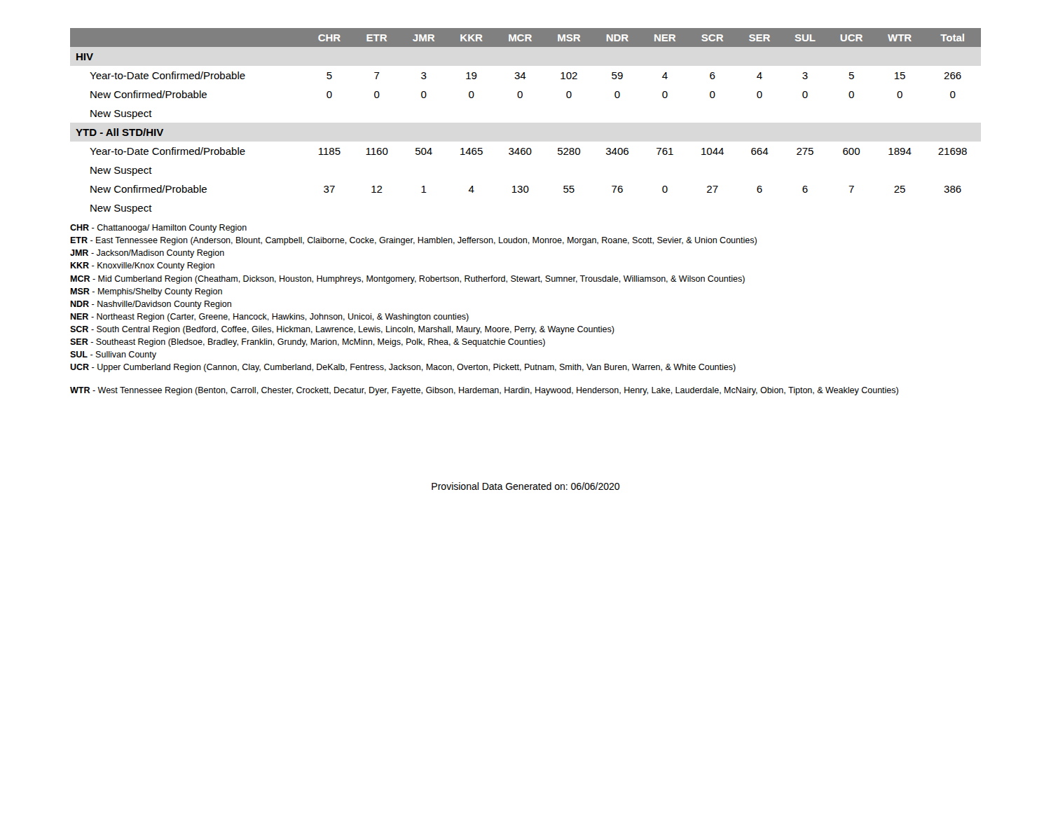| | CHR | ETR | JMR | KKR | MCR | MSR | NDR | NER | SCR | SER | SUL | UCR | WTR | Total |
| --- | --- | --- | --- | --- | --- | --- | --- | --- | --- | --- | --- | --- | --- | --- |
| HIV | | | | | | | | | | | | | | |
| Year-to-Date Confirmed/Probable | 5 | 7 | 3 | 19 | 34 | 102 | 59 | 4 | 6 | 4 | 3 | 5 | 15 | 266 |
| New Confirmed/Probable | 0 | 0 | 0 | 0 | 0 | 0 | 0 | 0 | 0 | 0 | 0 | 0 | 0 | 0 |
| New Suspect | | | | | | | | | | | | | | |
| YTD - All STD/HIV | | | | | | | | | | | | | | |
| Year-to-Date Confirmed/Probable | 1185 | 1160 | 504 | 1465 | 3460 | 5280 | 3406 | 761 | 1044 | 664 | 275 | 600 | 1894 | 21698 |
| New Suspect | | | | | | | | | | | | | | |
| New Confirmed/Probable | 37 | 12 | 1 | 4 | 130 | 55 | 76 | 0 | 27 | 6 | 6 | 7 | 25 | 386 |
| New Suspect | | | | | | | | | | | | | | |
CHR - Chattanooga/ Hamilton County Region
ETR - East Tennessee Region (Anderson, Blount, Campbell, Claiborne, Cocke, Grainger, Hamblen, Jefferson, Loudon, Monroe, Morgan, Roane, Scott, Sevier, & Union Counties)
JMR - Jackson/Madison County Region
KKR - Knoxville/Knox County Region
MCR - Mid Cumberland Region (Cheatham, Dickson, Houston, Humphreys, Montgomery, Robertson, Rutherford, Stewart, Sumner, Trousdale, Williamson, & Wilson Counties)
MSR - Memphis/Shelby County Region
NDR - Nashville/Davidson County Region
NER - Northeast Region (Carter, Greene, Hancock, Hawkins, Johnson, Unicoi, & Washington counties)
SCR - South Central Region (Bedford, Coffee, Giles, Hickman, Lawrence, Lewis, Lincoln, Marshall, Maury, Moore, Perry, & Wayne Counties)
SER - Southeast Region (Bledsoe, Bradley, Franklin, Grundy, Marion, McMinn, Meigs, Polk, Rhea, & Sequatchie Counties)
SUL - Sullivan County
UCR - Upper Cumberland Region (Cannon, Clay, Cumberland, DeKalb, Fentress, Jackson, Macon, Overton, Pickett, Putnam, Smith, Van Buren, Warren, & White Counties)
WTR - West Tennessee Region (Benton, Carroll, Chester, Crockett, Decatur, Dyer, Fayette, Gibson, Hardeman, Hardin, Haywood, Henderson, Henry, Lake, Lauderdale, McNairy, Obion, Tipton, & Weakley Counties)
Provisional Data Generated on: 06/06/2020